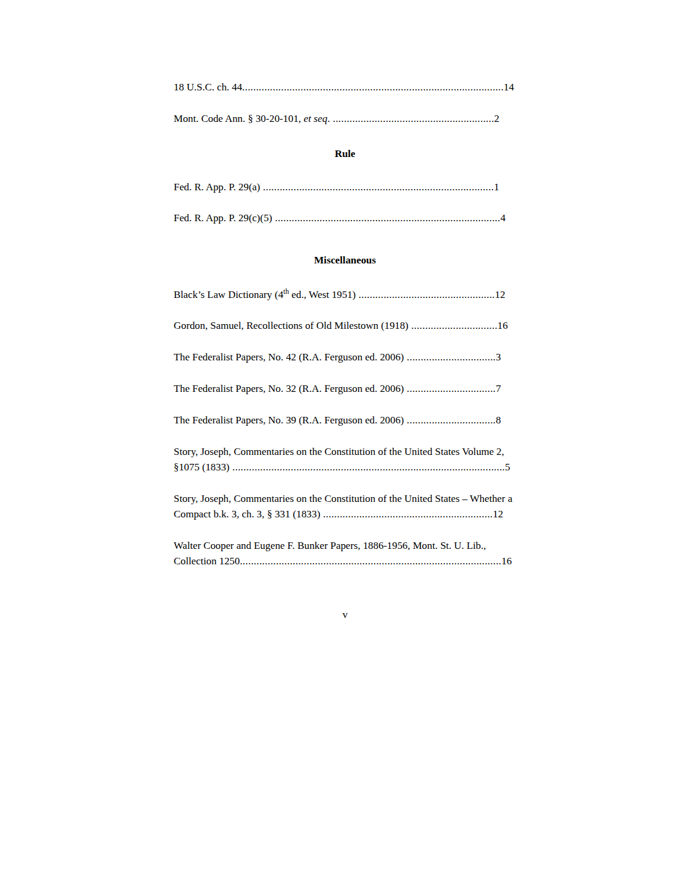18 U.S.C. ch. 44.............................................................................................. 14
Mont. Code Ann. § 30-20-101, et seq. .......................................................... 2
Rule
Fed. R. App. P. 29(a) ................................................................................... 1
Fed. R. App. P. 29(c)(5) ................................................................................. 4
Miscellaneous
Black’s Law Dictionary (4th ed., West 1951) ................................................. 12
Gordon, Samuel, Recollections of Old Milestown (1918) ............................... 16
The Federalist Papers, No. 42 (R.A. Ferguson ed. 2006) ................................ 3
The Federalist Papers, No. 32 (R.A. Ferguson ed. 2006) ................................ 7
The Federalist Papers, No. 39 (R.A. Ferguson ed. 2006) ................................ 8
Story, Joseph, Commentaries on the Constitution of the United States Volume 2,
§1075 (1833) .................................................................................................. 5
Story, Joseph, Commentaries on the Constitution of the United States – Whether a
Compact b.k. 3, ch. 3, § 331 (1833) ............................................................. 12
Walter Cooper and Eugene F. Bunker Papers, 1886-1956, Mont. St. U. Lib.,
Collection 1250.............................................................................................. 16
v